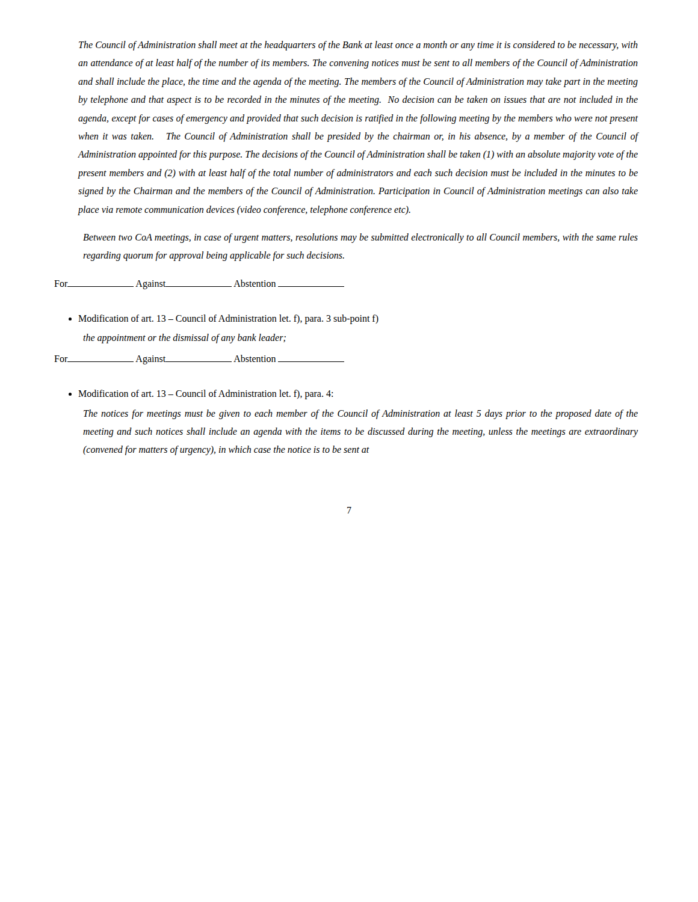The Council of Administration shall meet at the headquarters of the Bank at least once a month or any time it is considered to be necessary, with an attendance of at least half of the number of its members. The convening notices must be sent to all members of the Council of Administration and shall include the place, the time and the agenda of the meeting. The members of the Council of Administration may take part in the meeting by telephone and that aspect is to be recorded in the minutes of the meeting. No decision can be taken on issues that are not included in the agenda, except for cases of emergency and provided that such decision is ratified in the following meeting by the members who were not present when it was taken. The Council of Administration shall be presided by the chairman or, in his absence, by a member of the Council of Administration appointed for this purpose. The decisions of the Council of Administration shall be taken (1) with an absolute majority vote of the present members and (2) with at least half of the total number of administrators and each such decision must be included in the minutes to be signed by the Chairman and the members of the Council of Administration. Participation in Council of Administration meetings can also take place via remote communication devices (video conference, telephone conference etc).
Between two CoA meetings, in case of urgent matters, resolutions may be submitted electronically to all Council members, with the same rules regarding quorum for approval being applicable for such decisions.
For Against Abstention
Modification of art. 13 – Council of Administration let. f), para. 3 sub-point f)
the appointment or the dismissal of any bank leader;
For Against Abstention
Modification of art. 13 – Council of Administration let. f), para. 4:
The notices for meetings must be given to each member of the Council of Administration at least 5 days prior to the proposed date of the meeting and such notices shall include an agenda with the items to be discussed during the meeting, unless the meetings are extraordinary (convened for matters of urgency), in which case the notice is to be sent at
7